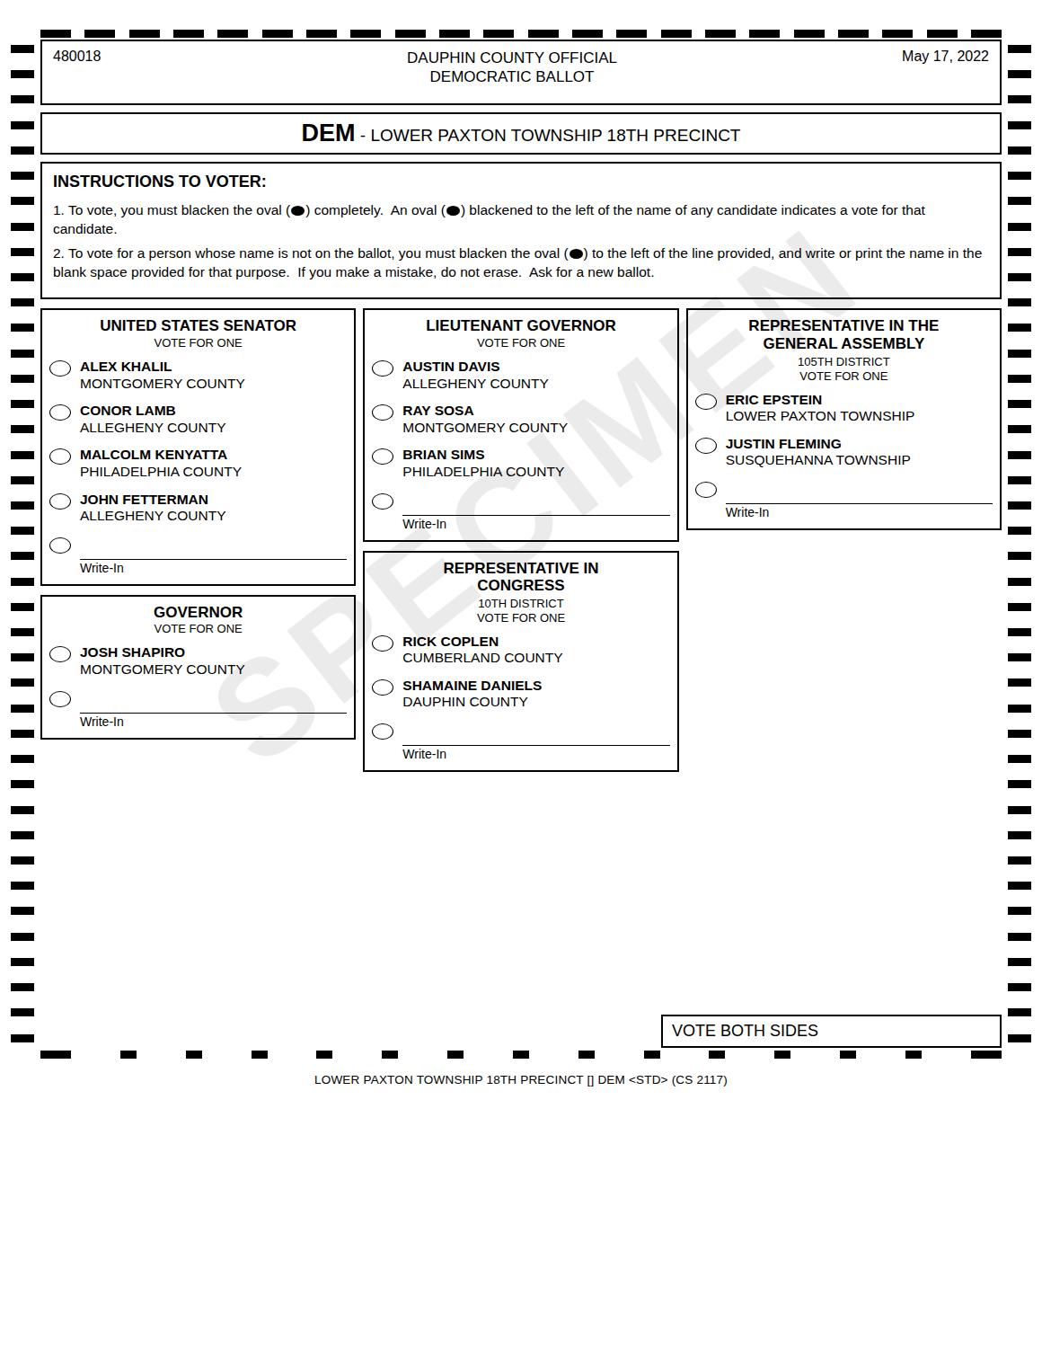SPECIMEN
480018
DAUPHIN COUNTY OFFICIAL
DEMOCRATIC BALLOT
May 17, 2022
DEM - LOWER PAXTON TOWNSHIP 18TH PRECINCT
INSTRUCTIONS TO VOTER:
1. To vote, you must blacken the oval ( ) completely. An oval ( ) blackened to the left of the name of any candidate indicates a vote for that candidate.
2. To vote for a person whose name is not on the ballot, you must blacken the oval ( ) to the left of the line provided, and write or print the name in the blank space provided for that purpose. If you make a mistake, do not erase. Ask for a new ballot.
United States Senator
VOTE FOR ONE
ALEX KHALIL MONTGOMERY COUNTY
CONOR LAMB ALLEGHENY COUNTY
MALCOLM KENYATTA PHILADELPHIA COUNTY
JOHN FETTERMAN ALLEGHENY COUNTY
Write-In
Governor
VOTE FOR ONE
JOSH SHAPIRO MONTGOMERY COUNTY
Write-In
Lieutenant Governor
VOTE FOR ONE
AUSTIN DAVIS ALLEGHENY COUNTY
RAY SOSA MONTGOMERY COUNTY
BRIAN SIMS PHILADELPHIA COUNTY
Write-In
Representative in
Congress
10TH DISTRICT
VOTE FOR ONE
RICK COPLEN CUMBERLAND COUNTY
SHAMAINE DANIELS DAUPHIN COUNTY
Write-In
Representative in the
General Assembly
105TH DISTRICT
VOTE FOR ONE
ERIC EPSTEIN LOWER PAXTON TOWNSHIP
JUSTIN FLEMING SUSQUEHANNA TOWNSHIP
Write-In
VOTE BOTH SIDES
LOWER PAXTON TOWNSHIP 18TH PRECINCT [] DEM <STD> (CS 2117)